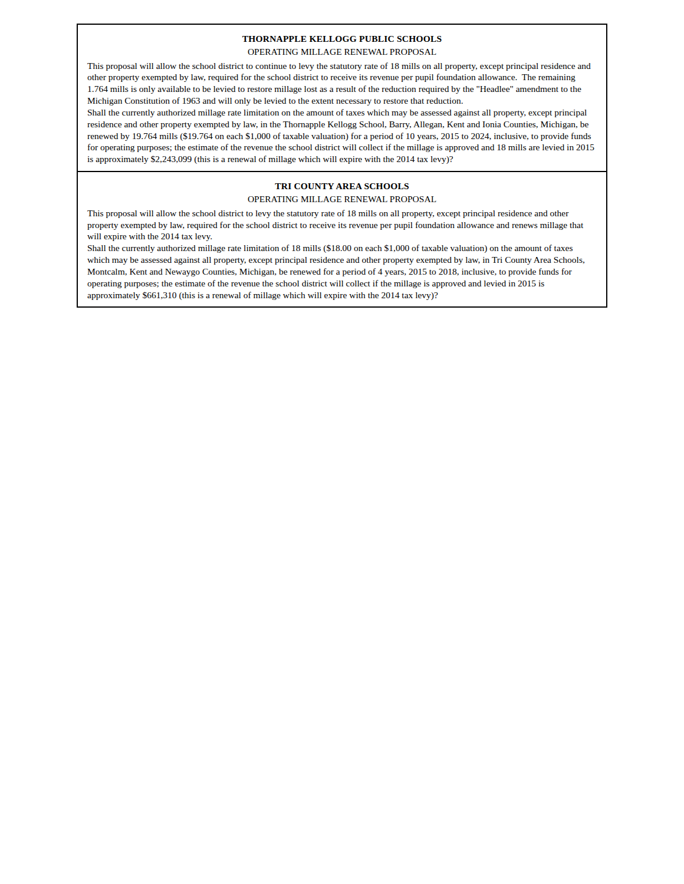THORNAPPLE KELLOGG PUBLIC SCHOOLS
OPERATING MILLAGE RENEWAL PROPOSAL
This proposal will allow the school district to continue to levy the statutory rate of 18 mills on all property, except principal residence and other property exempted by law, required for the school district to receive its revenue per pupil foundation allowance. The remaining 1.764 mills is only available to be levied to restore millage lost as a result of the reduction required by the "Headlee" amendment to the Michigan Constitution of 1963 and will only be levied to the extent necessary to restore that reduction.
Shall the currently authorized millage rate limitation on the amount of taxes which may be assessed against all property, except principal residence and other property exempted by law, in the Thornapple Kellogg School, Barry, Allegan, Kent and Ionia Counties, Michigan, be renewed by 19.764 mills ($19.764 on each $1,000 of taxable valuation) for a period of 10 years, 2015 to 2024, inclusive, to provide funds for operating purposes; the estimate of the revenue the school district will collect if the millage is approved and 18 mills are levied in 2015 is approximately $2,243,099 (this is a renewal of millage which will expire with the 2014 tax levy)?
TRI COUNTY AREA SCHOOLS
OPERATING MILLAGE RENEWAL PROPOSAL
This proposal will allow the school district to levy the statutory rate of 18 mills on all property, except principal residence and other property exempted by law, required for the school district to receive its revenue per pupil foundation allowance and renews millage that will expire with the 2014 tax levy.
Shall the currently authorized millage rate limitation of 18 mills ($18.00 on each $1,000 of taxable valuation) on the amount of taxes which may be assessed against all property, except principal residence and other property exempted by law, in Tri County Area Schools, Montcalm, Kent and Newaygo Counties, Michigan, be renewed for a period of 4 years, 2015 to 2018, inclusive, to provide funds for operating purposes; the estimate of the revenue the school district will collect if the millage is approved and levied in 2015 is approximately $661,310 (this is a renewal of millage which will expire with the 2014 tax levy)?